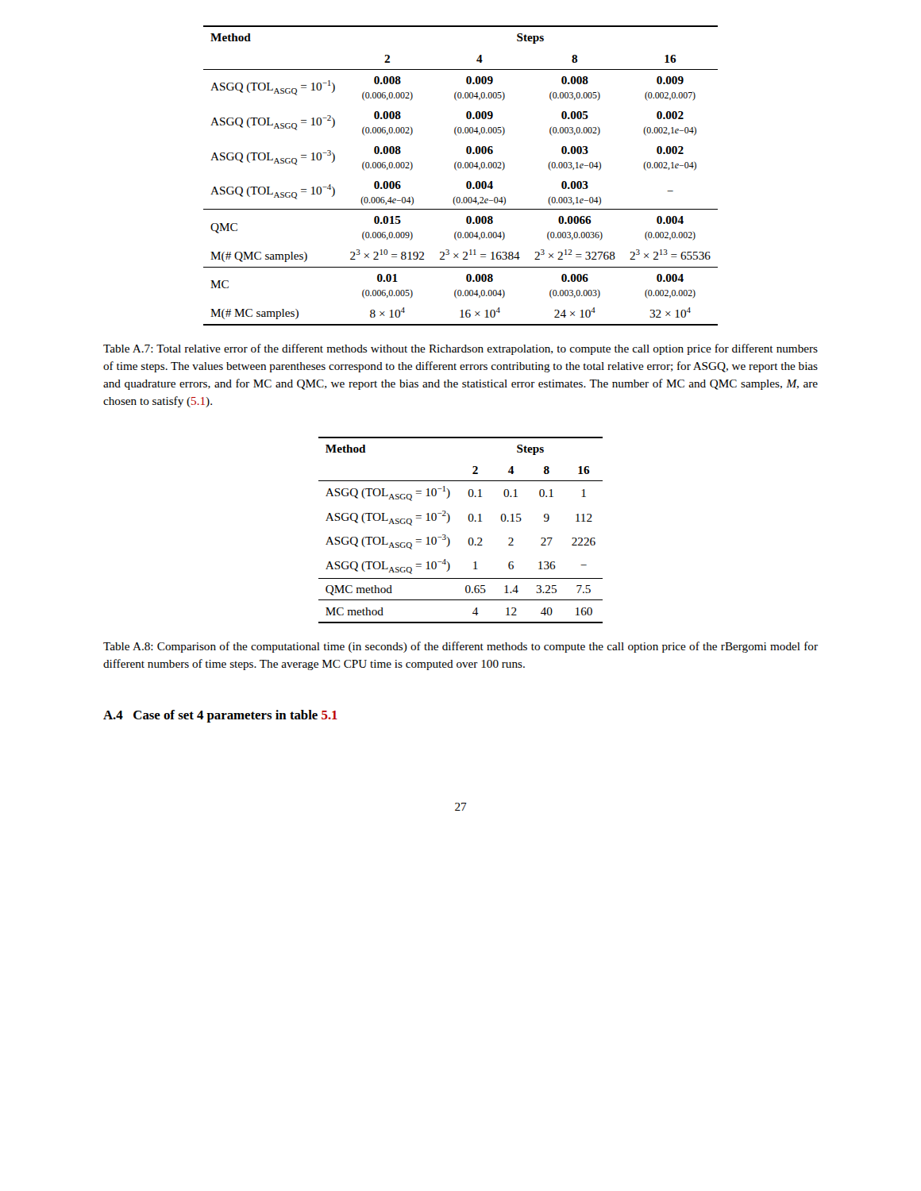| Method | Steps |
| --- | --- |
| | 2 | 4 | 8 | 16 |
| ASGQ (TOL ASGQ = 10 −1 ) | 0.008 (0.006,0.002) | 0.009 (0.004,0.005) | 0.008 (0.003,0.005) | 0.009 (0.002,0.007) |
| ASGQ (TOL ASGQ = 10 −2 ) | 0.008 (0.006,0.002) | 0.009 (0.004,0.005) | 0.005 (0.003,0.002) | 0.002 (0.002,1 e −04) |
| ASGQ (TOL ASGQ = 10 −3 ) | 0.008 (0.006,0.002) | 0.006 (0.004,0.002) | 0.003 (0.003,1 e −04) | 0.002 (0.002,1 e −04) |
| ASGQ (TOL ASGQ = 10 −4 ) | 0.006 (0.006,4 e −04) | 0.004 (0.004,2 e −04) | 0.003 (0.003,1 e −04) | − |
| QMC | 0.015 (0.006,0.009) | 0.008 (0.004,0.004) | 0.0066 (0.003,0.0036) | 0.004 (0.002,0.002) |
| M(# QMC samples) | 2 3 × 2 10 = 8192 | 2 3 × 2 11 = 16384 | 2 3 × 2 12 = 32768 | 2 3 × 2 13 = 65536 |
| MC | 0.01 (0.006,0.005) | 0.008 (0.004,0.004) | 0.006 (0.003,0.003) | 0.004 (0.002,0.002) |
| M(# MC samples) | 8 × 10 4 | 16 × 10 4 | 24 × 10 4 | 32 × 10 4 |
Table A.7: Total relative error of the different methods without the Richardson extrapolation, to compute the call option price for different numbers of time steps. The values between parentheses correspond to the different errors contributing to the total relative error; for ASGQ, we report the bias and quadrature errors, and for MC and QMC, we report the bias and the statistical error estimates. The number of MC and QMC samples, M, are chosen to satisfy (5.1).
| Method | Steps |
| --- | --- |
| | 2 | 4 | 8 | 16 |
| ASGQ (TOL ASGQ = 10 −1 ) | 0.1 | 0.1 | 0.1 | 1 |
| ASGQ (TOL ASGQ = 10 −2 ) | 0.1 | 0.15 | 9 | 112 |
| ASGQ (TOL ASGQ = 10 −3 ) | 0.2 | 2 | 27 | 2226 |
| ASGQ (TOL ASGQ = 10 −4 ) | 1 | 6 | 136 | − |
| QMC method | 0.65 | 1.4 | 3.25 | 7.5 |
| MC method | 4 | 12 | 40 | 160 |
Table A.8: Comparison of the computational time (in seconds) of the different methods to compute the call option price of the rBergomi model for different numbers of time steps. The average MC CPU time is computed over 100 runs.
A.4 Case of set 4 parameters in table 5.1
27